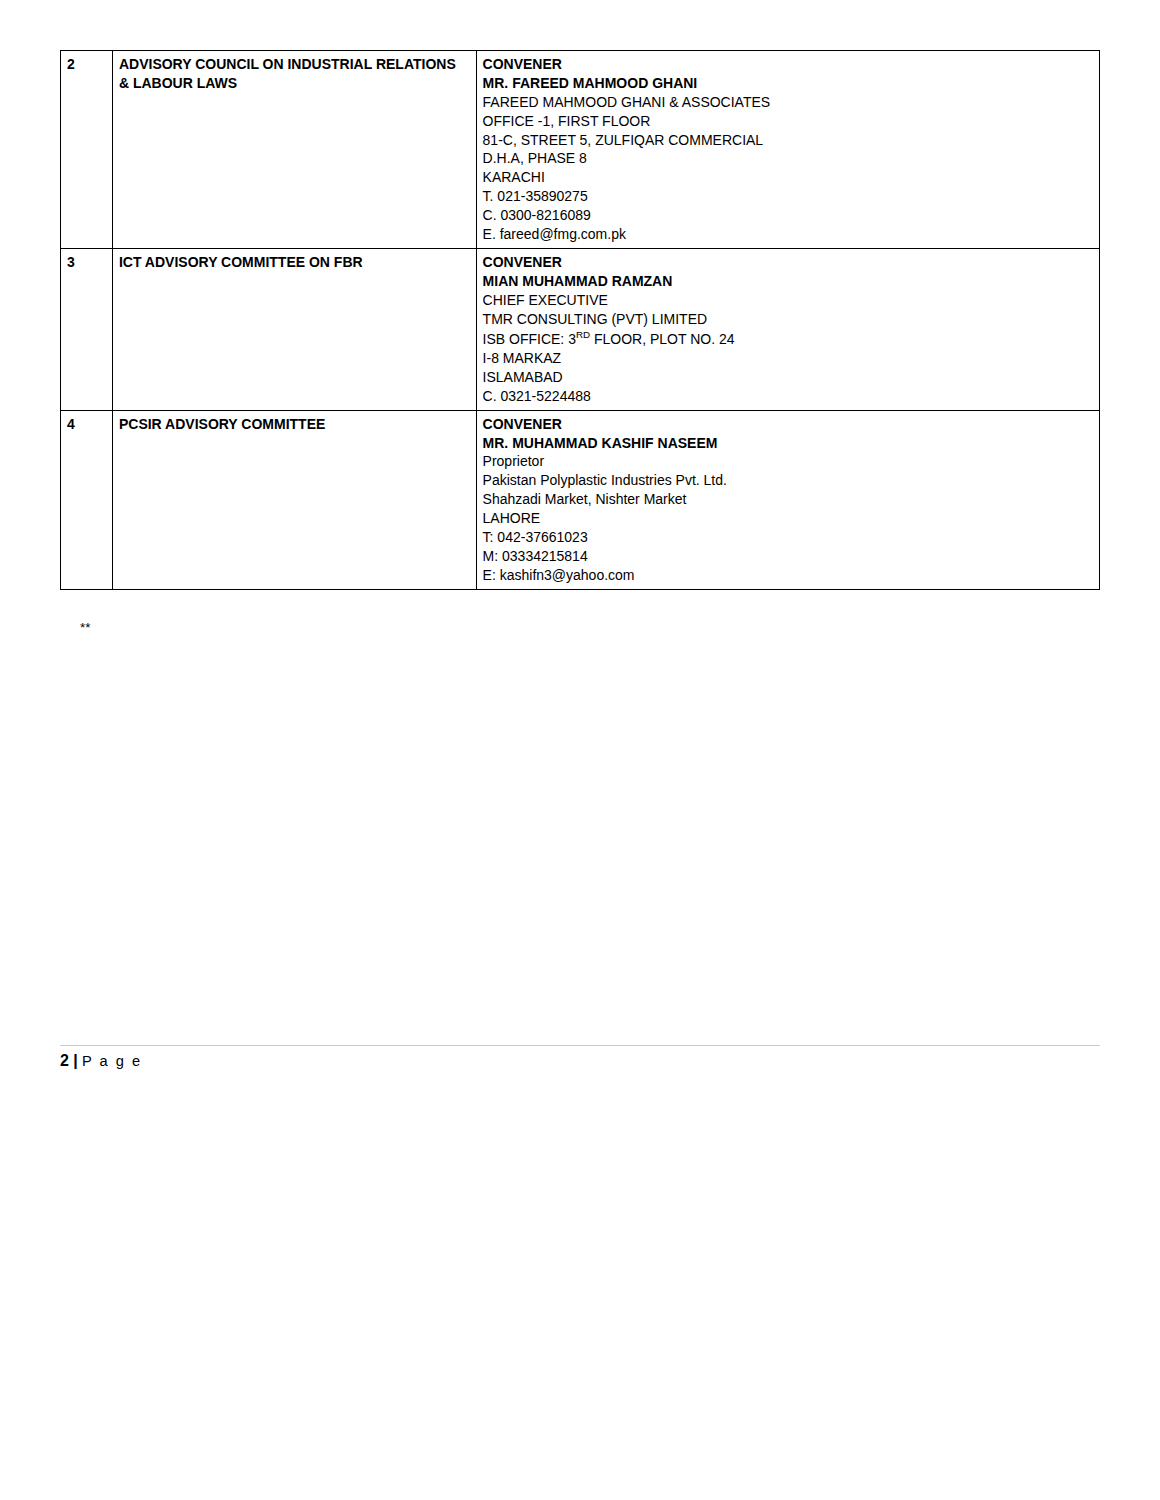| 2 | Advisory Council on Industrial Relations & Labour Laws | CONVENER MR. FAREED MAHMOOD GHANI FAREED MAHMOOD GHANI & ASSOCIATES OFFICE -1, FIRST FLOOR 81-C, STREET 5, ZULFIQAR COMMERCIAL D.H.A, PHASE 8 KARACHI T. 021-35890275 C. 0300-8216089 E. fareed@fmg.com.pk |
| 3 | ICT Advisory Committee on FBR | CONVENER MIAN MUHAMMAD RAMZAN CHIEF EXECUTIVE TMR CONSULTING (PVT) LIMITED ISB OFFICE: 3 RD FLOOR, PLOT NO. 24 I-8 MARKAZ ISLAMABAD C. 0321-5224488 |
| 4 | PCSIR Advisory Committee | CONVENER MR. MUHAMMAD KASHIF NASEEM Proprietor Pakistan Polyplastic Industries Pvt. Ltd. Shahzadi Market, Nishter Market LAHORE T: 042-37661023 M: 03334215814 E: kashifn3@yahoo.com |
**
2 | P a g e